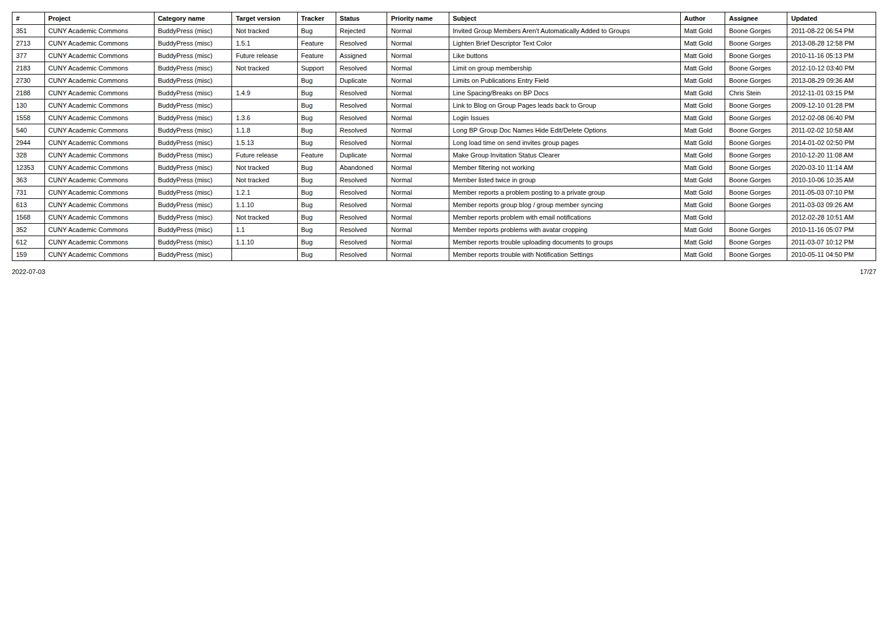| # | Project | Category name | Target version | Tracker | Status | Priority name | Subject | Author | Assignee | Updated |
| --- | --- | --- | --- | --- | --- | --- | --- | --- | --- | --- |
| 351 | CUNY Academic Commons | BuddyPress (misc) | Not tracked | Bug | Rejected | Normal | Invited Group Members Aren't Automatically Added to Groups | Matt Gold | Boone Gorges | 2011-08-22 06:54 PM |
| 2713 | CUNY Academic Commons | BuddyPress (misc) | 1.5.1 | Feature | Resolved | Normal | Lighten Brief Descriptor Text Color | Matt Gold | Boone Gorges | 2013-08-28 12:58 PM |
| 377 | CUNY Academic Commons | BuddyPress (misc) | Future release | Feature | Assigned | Normal | Like buttons | Matt Gold | Boone Gorges | 2010-11-16 05:13 PM |
| 2183 | CUNY Academic Commons | BuddyPress (misc) | Not tracked | Support | Resolved | Normal | Limit on group membership | Matt Gold | Boone Gorges | 2012-10-12 03:40 PM |
| 2730 | CUNY Academic Commons | BuddyPress (misc) | | Bug | Duplicate | Normal | Limits on Publications Entry Field | Matt Gold | Boone Gorges | 2013-08-29 09:36 AM |
| 2188 | CUNY Academic Commons | BuddyPress (misc) | 1.4.9 | Bug | Resolved | Normal | Line Spacing/Breaks on BP Docs | Matt Gold | Chris Stein | 2012-11-01 03:15 PM |
| 130 | CUNY Academic Commons | BuddyPress (misc) | | Bug | Resolved | Normal | Link to Blog on Group Pages leads back to Group | Matt Gold | Boone Gorges | 2009-12-10 01:28 PM |
| 1558 | CUNY Academic Commons | BuddyPress (misc) | 1.3.6 | Bug | Resolved | Normal | Login Issues | Matt Gold | Boone Gorges | 2012-02-08 06:40 PM |
| 540 | CUNY Academic Commons | BuddyPress (misc) | 1.1.8 | Bug | Resolved | Normal | Long BP Group Doc Names Hide Edit/Delete Options | Matt Gold | Boone Gorges | 2011-02-02 10:58 AM |
| 2944 | CUNY Academic Commons | BuddyPress (misc) | 1.5.13 | Bug | Resolved | Normal | Long load time on send invites group pages | Matt Gold | Boone Gorges | 2014-01-02 02:50 PM |
| 328 | CUNY Academic Commons | BuddyPress (misc) | Future release | Feature | Duplicate | Normal | Make Group Invitation Status Clearer | Matt Gold | Boone Gorges | 2010-12-20 11:08 AM |
| 12353 | CUNY Academic Commons | BuddyPress (misc) | Not tracked | Bug | Abandoned | Normal | Member filtering not working | Matt Gold | Boone Gorges | 2020-03-10 11:14 AM |
| 363 | CUNY Academic Commons | BuddyPress (misc) | Not tracked | Bug | Resolved | Normal | Member listed twice in group | Matt Gold | Boone Gorges | 2010-10-06 10:35 AM |
| 731 | CUNY Academic Commons | BuddyPress (misc) | 1.2.1 | Bug | Resolved | Normal | Member reports a problem posting to a private group | Matt Gold | Boone Gorges | 2011-05-03 07:10 PM |
| 613 | CUNY Academic Commons | BuddyPress (misc) | 1.1.10 | Bug | Resolved | Normal | Member reports group blog / group member syncing | Matt Gold | Boone Gorges | 2011-03-03 09:26 AM |
| 1568 | CUNY Academic Commons | BuddyPress (misc) | Not tracked | Bug | Resolved | Normal | Member reports problem with email notifications | Matt Gold | | 2012-02-28 10:51 AM |
| 352 | CUNY Academic Commons | BuddyPress (misc) | 1.1 | Bug | Resolved | Normal | Member reports problems with avatar cropping | Matt Gold | Boone Gorges | 2010-11-16 05:07 PM |
| 612 | CUNY Academic Commons | BuddyPress (misc) | 1.1.10 | Bug | Resolved | Normal | Member reports trouble uploading documents to groups | Matt Gold | Boone Gorges | 2011-03-07 10:12 PM |
| 159 | CUNY Academic Commons | BuddyPress (misc) | | Bug | Resolved | Normal | Member reports trouble with Notification Settings | Matt Gold | Boone Gorges | 2010-05-11 04:50 PM |
2022-07-03 17/27